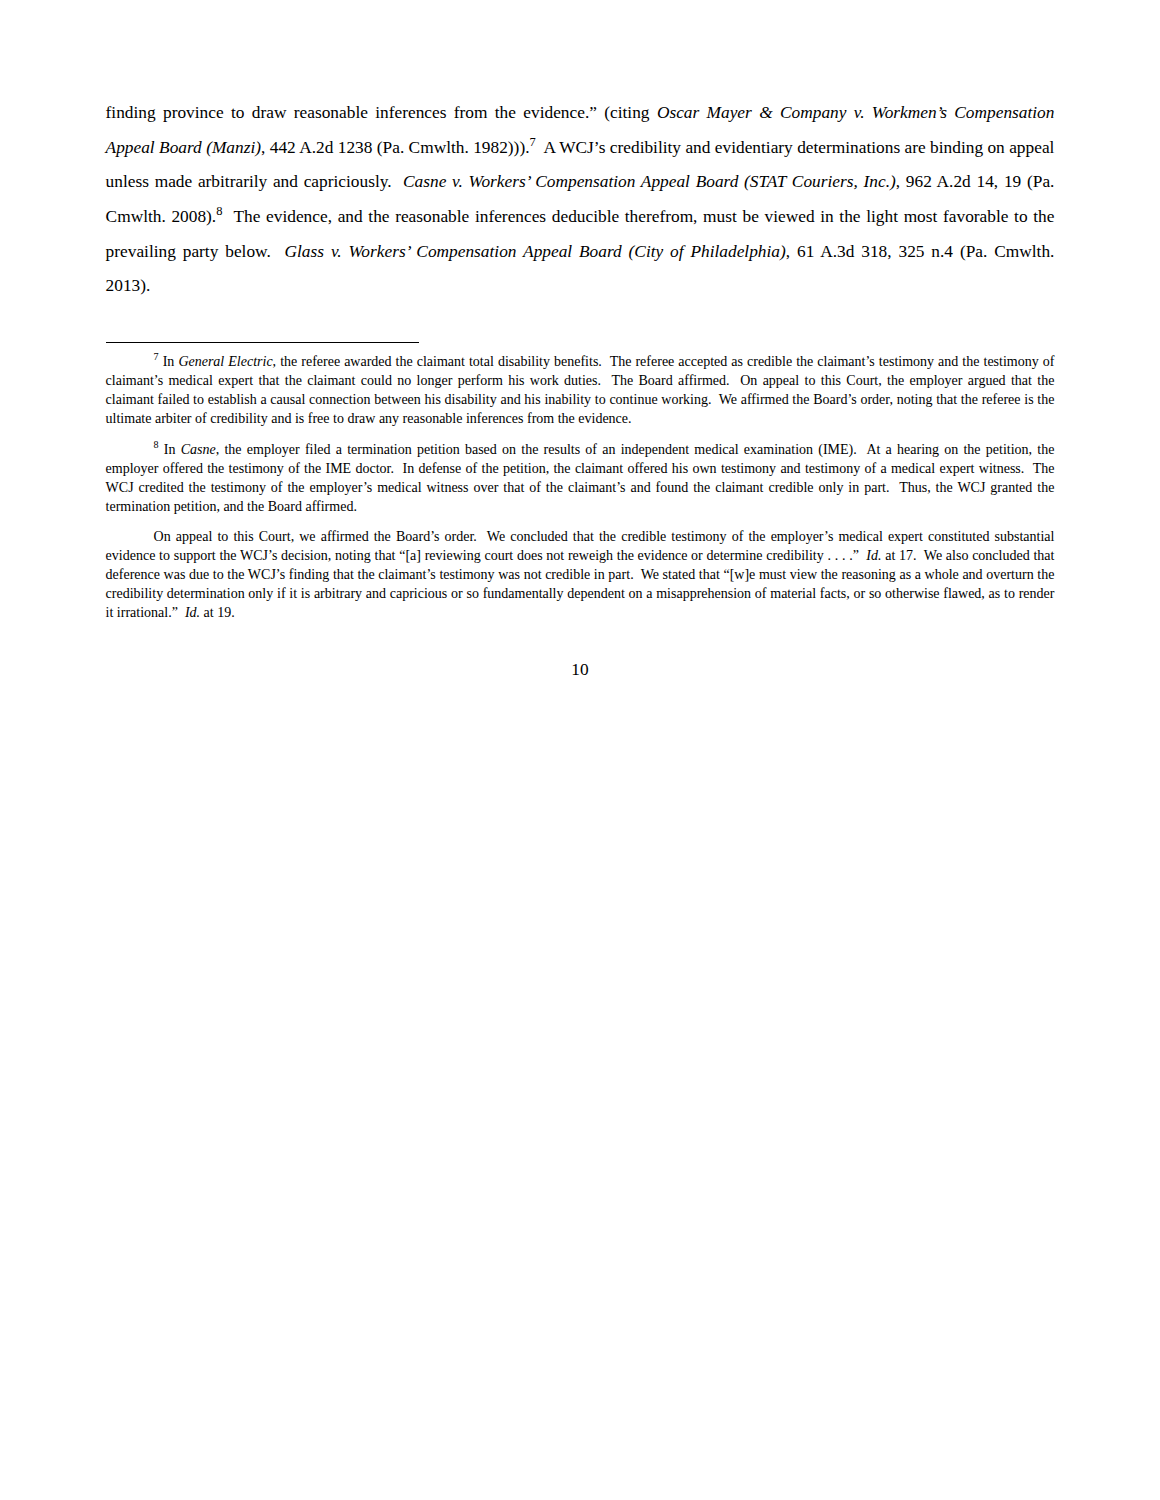finding province to draw reasonable inferences from the evidence.” (citing Oscar Mayer & Company v. Workmen’s Compensation Appeal Board (Manzi), 442 A.2d 1238 (Pa. Cmwlth. 1982))).7 A WCJ’s credibility and evidentiary determinations are binding on appeal unless made arbitrarily and capriciously. Casne v. Workers’ Compensation Appeal Board (STAT Couriers, Inc.), 962 A.2d 14, 19 (Pa. Cmwlth. 2008).8 The evidence, and the reasonable inferences deducible therefrom, must be viewed in the light most favorable to the prevailing party below. Glass v. Workers’ Compensation Appeal Board (City of Philadelphia), 61 A.3d 318, 325 n.4 (Pa. Cmwlth. 2013).
7 In General Electric, the referee awarded the claimant total disability benefits. The referee accepted as credible the claimant’s testimony and the testimony of claimant’s medical expert that the claimant could no longer perform his work duties. The Board affirmed. On appeal to this Court, the employer argued that the claimant failed to establish a causal connection between his disability and his inability to continue working. We affirmed the Board’s order, noting that the referee is the ultimate arbiter of credibility and is free to draw any reasonable inferences from the evidence.
8 In Casne, the employer filed a termination petition based on the results of an independent medical examination (IME). At a hearing on the petition, the employer offered the testimony of the IME doctor. In defense of the petition, the claimant offered his own testimony and testimony of a medical expert witness. The WCJ credited the testimony of the employer’s medical witness over that of the claimant’s and found the claimant credible only in part. Thus, the WCJ granted the termination petition, and the Board affirmed.
On appeal to this Court, we affirmed the Board’s order. We concluded that the credible testimony of the employer’s medical expert constituted substantial evidence to support the WCJ’s decision, noting that “[a] reviewing court does not reweigh the evidence or determine credibility . . . .” Id. at 17. We also concluded that deference was due to the WCJ’s finding that the claimant’s testimony was not credible in part. We stated that “[w]e must view the reasoning as a whole and overturn the credibility determination only if it is arbitrary and capricious or so fundamentally dependent on a misapprehension of material facts, or so otherwise flawed, as to render it irrational.” Id. at 19.
10